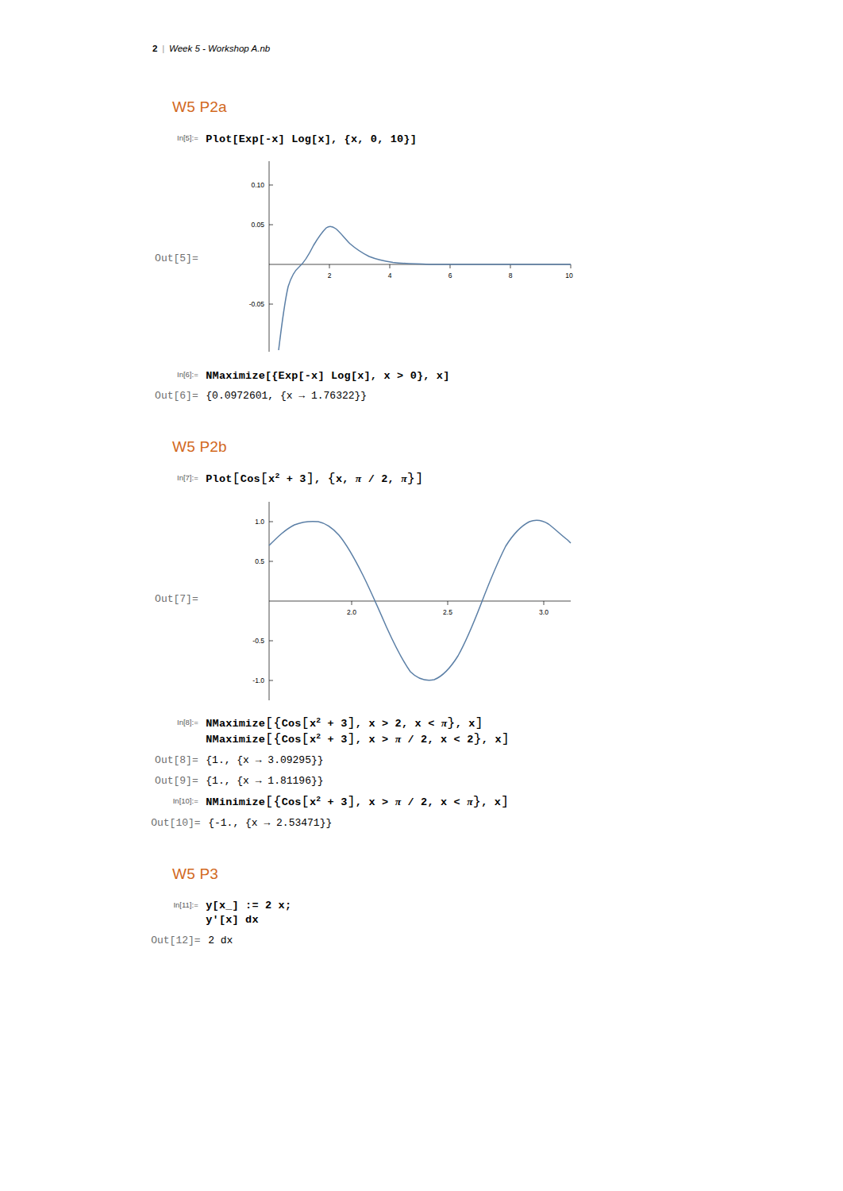2|Week 5 - Workshop A.nb
W5 P2a
In[5]:=
Plot[Exp[-x] Log[x], {x, 0, 10}]
Out[5]=
0.10 0.05 -0.05 2 4 6 8 10
In[6]:=
NMaximize[{Exp[-x] Log[x], x > 0}, x]
Out[6]=
{0.0972601, {x → 1.76322}}
W5 P2b
In[7]:=
Plot[Cos[x2 + 3], {x, π / 2, π}]
Out[7]=
1.0 0.5 -0.5 -1.0 2.0 2.5 3.0
In[8]:=
NMaximize[{Cos[x2 + 3], x > 2, x < π}, x]
NMaximize[{Cos[x2 + 3], x > π / 2, x < 2}, x]
Out[8]=
{1., {x → 3.09295}}
Out[9]=
{1., {x → 1.81196}}
In[10]:=
NMinimize[{Cos[x2 + 3], x > π / 2, x < π}, x]
Out[10]=
{-1., {x → 2.53471}}
W5 P3
In[11]:=
y[x_] := 2 x;
y'[x] dx
Out[12]=
2 dx